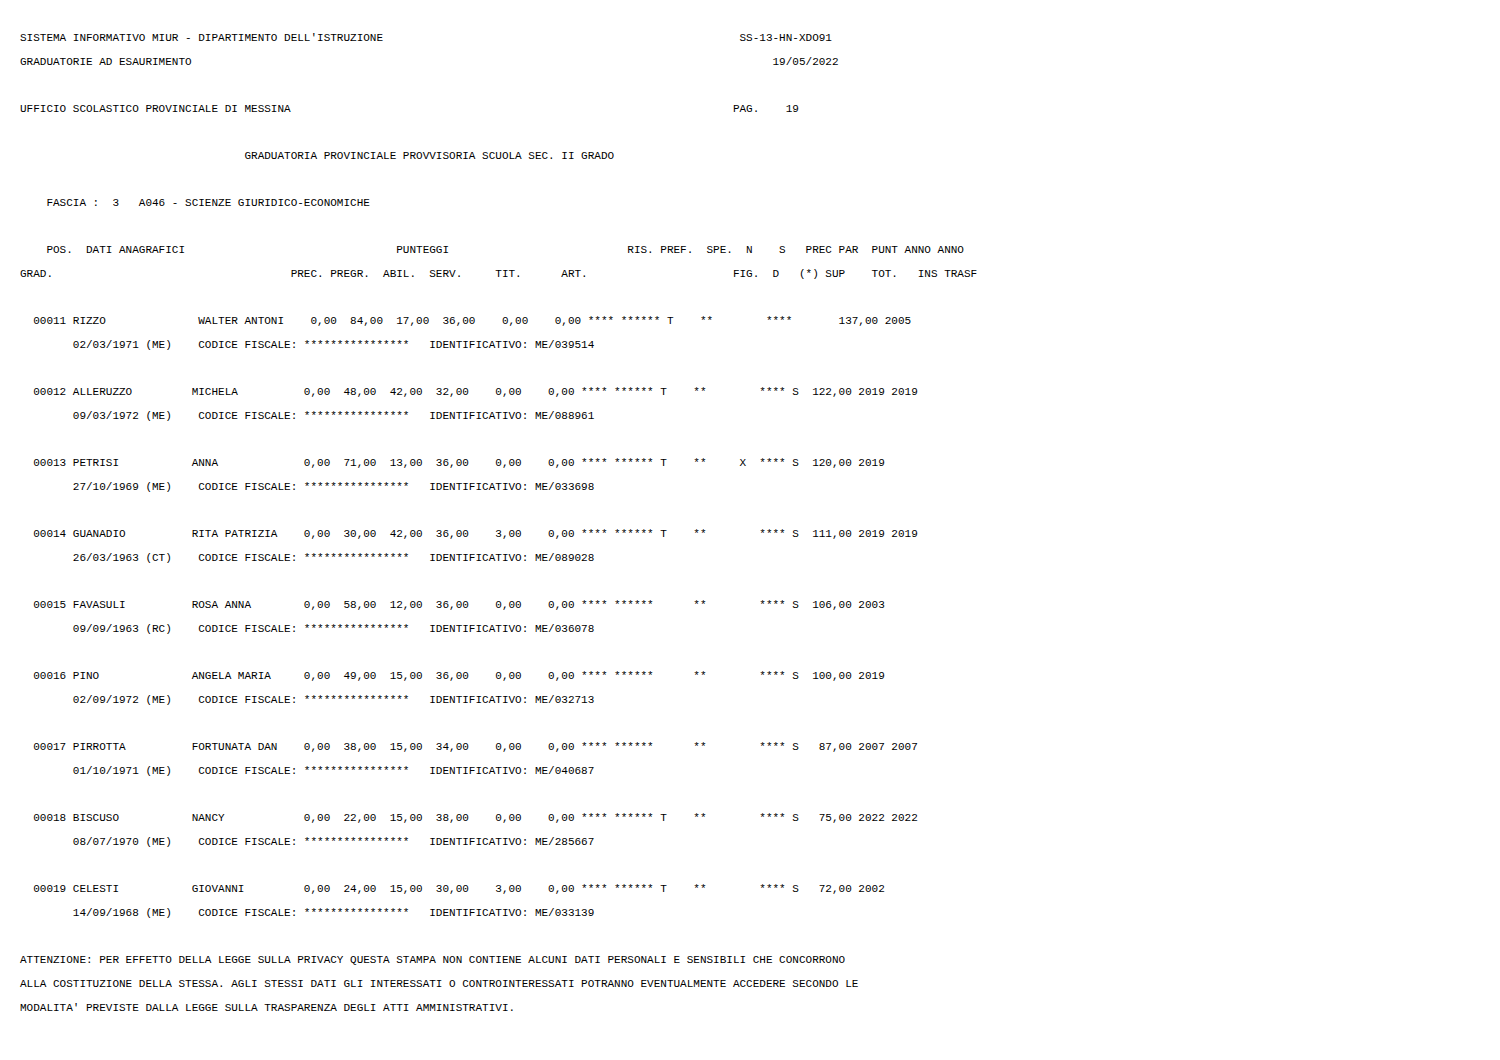SISTEMA INFORMATIVO MIUR - DIPARTIMENTO DELL'ISTRUZIONE SS-13-HN-XDO91
GRADUATORIE AD ESAURIMENTO 19/05/2022
UFFICIO SCOLASTICO PROVINCIALE DI MESSINA PAG. 19
GRADUATORIA PROVINCIALE PROVVISORIA SCUOLA SEC. II GRADO
FASCIA : 3 A046 - SCIENZE GIURIDICO-ECONOMICHE
POS. DATI ANAGRAFICI PUNTEGGI RIS. PREF. SPE. N S PREC PAR PUNT ANNO ANNO
GRAD. PREC. PREGR. ABIL. SERV. TIT. ART. FIG. D (*) SUP TOT. INS TRASF
00011 RIZZO WALTER ANTONI 0,00 84,00 17,00 36,00 0,00 0,00 **** ****** T ** **** 137,00 2005
02/03/1971 (ME) CODICE FISCALE: **************** IDENTIFICATIVO: ME/039514
00012 ALLERUZZO MICHELA 0,00 48,00 42,00 32,00 0,00 0,00 **** ****** T ** **** S 122,00 2019 2019
09/03/1972 (ME) CODICE FISCALE: **************** IDENTIFICATIVO: ME/088961
00013 PETRISI ANNA 0,00 71,00 13,00 36,00 0,00 0,00 **** ****** T ** X **** S 120,00 2019
27/10/1969 (ME) CODICE FISCALE: **************** IDENTIFICATIVO: ME/033698
00014 GUANADIO RITA PATRIZIA 0,00 30,00 42,00 36,00 3,00 0,00 **** ****** T ** **** S 111,00 2019 2019
26/03/1963 (CT) CODICE FISCALE: **************** IDENTIFICATIVO: ME/089028
00015 FAVASULI ROSA ANNA 0,00 58,00 12,00 36,00 0,00 0,00 **** ****** ** **** S 106,00 2003
09/09/1963 (RC) CODICE FISCALE: **************** IDENTIFICATIVO: ME/036078
00016 PINO ANGELA MARIA 0,00 49,00 15,00 36,00 0,00 0,00 **** ****** ** **** S 100,00 2019
02/09/1972 (ME) CODICE FISCALE: **************** IDENTIFICATIVO: ME/032713
00017 PIRROTTA FORTUNATA DAN 0,00 38,00 15,00 34,00 0,00 0,00 **** ****** ** **** S 87,00 2007 2007
01/10/1971 (ME) CODICE FISCALE: **************** IDENTIFICATIVO: ME/040687
00018 BISCUSO NANCY 0,00 22,00 15,00 38,00 0,00 0,00 **** ****** T ** **** S 75,00 2022 2022
08/07/1970 (ME) CODICE FISCALE: **************** IDENTIFICATIVO: ME/285667
00019 CELESTI GIOVANNI 0,00 24,00 15,00 30,00 3,00 0,00 **** ****** T ** **** S 72,00 2002
14/09/1968 (ME) CODICE FISCALE: **************** IDENTIFICATIVO: ME/033139
ATTENZIONE: PER EFFETTO DELLA LEGGE SULLA PRIVACY QUESTA STAMPA NON CONTIENE ALCUNI DATI PERSONALI E SENSIBILI CHE CONCORRONO
ALLA COSTITUZIONE DELLA STESSA. AGLI STESSI DATI GLI INTERESSATI O CONTROINTERESSATI POTRANNO EVENTUALMENTE ACCEDERE SECONDO LE
MODALITA' PREVISTE DALLA LEGGE SULLA TRASPARENZA DEGLI ATTI AMMINISTRATIVI.